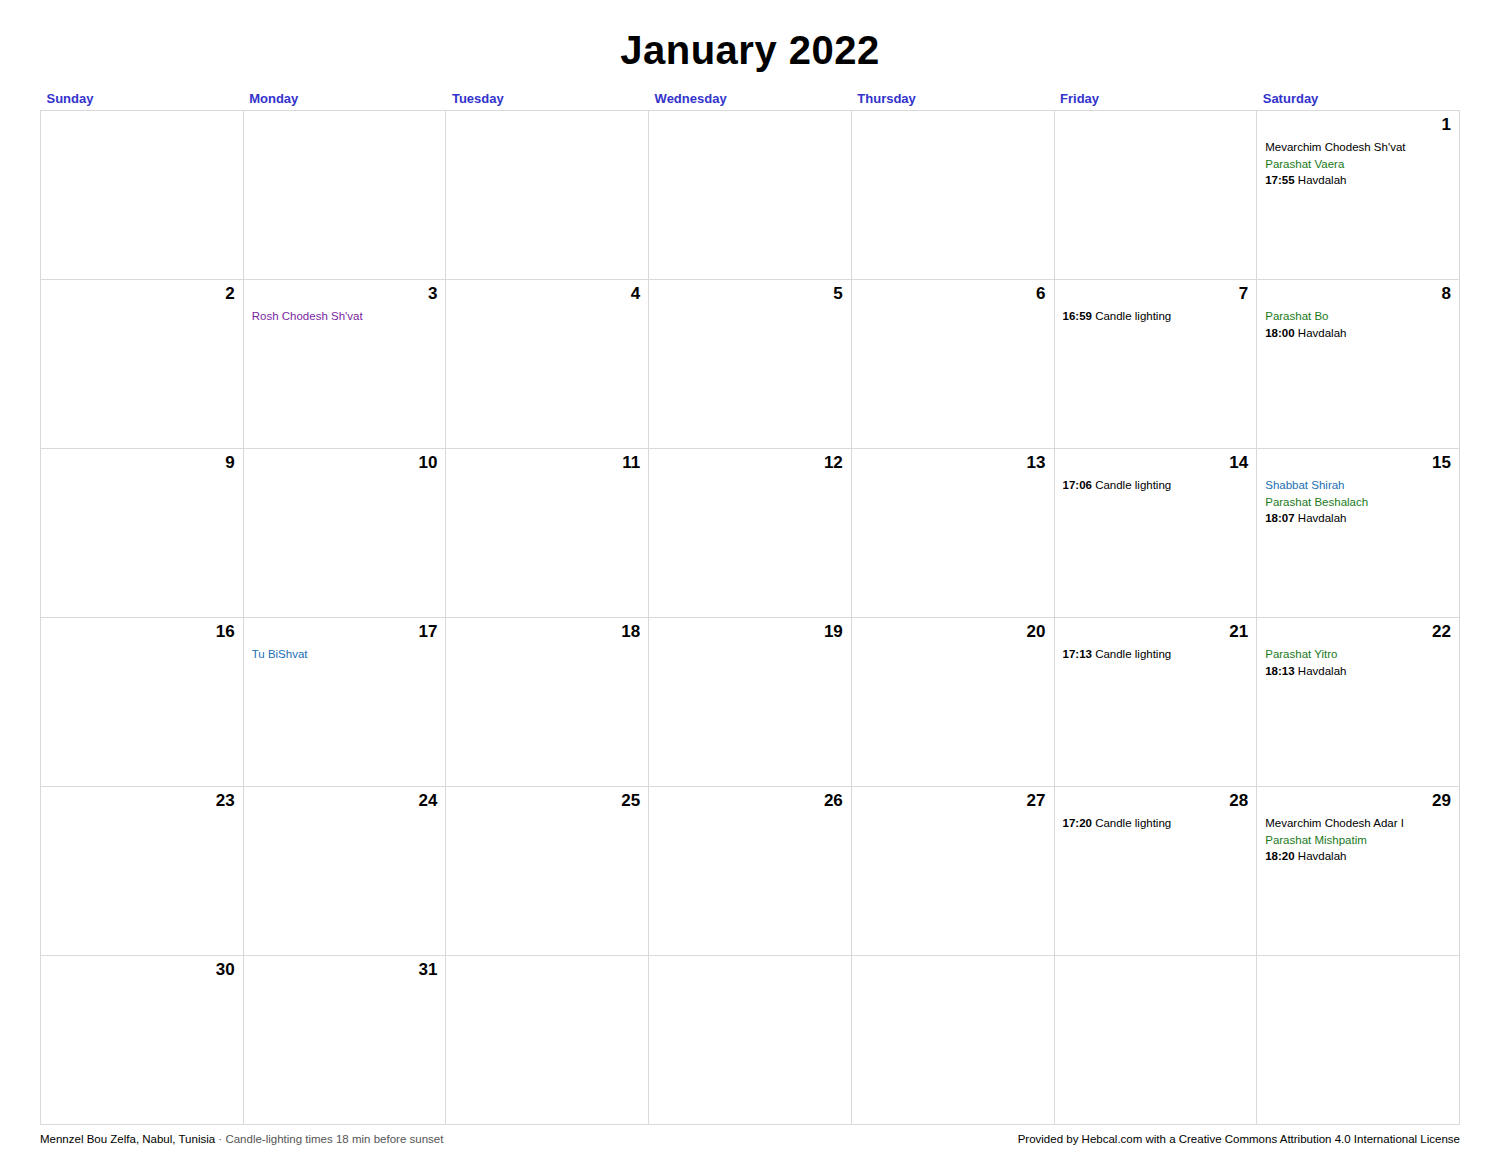January 2022
| Sunday | Monday | Tuesday | Wednesday | Thursday | Friday | Saturday |
| --- | --- | --- | --- | --- | --- | --- |
| | | | | | | 1 Mevarchim Chodesh Sh'vat Parashat Vaera 17:55 Havdalah |
| 2 | 3 Rosh Chodesh Sh'vat | 4 | 5 | 6 | 7 16:59 Candle lighting | 8 Parashat Bo 18:00 Havdalah |
| 9 | 10 | 11 | 12 | 13 | 14 17:06 Candle lighting | 15 Shabbat Shirah Parashat Beshalach 18:07 Havdalah |
| 16 | 17 Tu BiShvat | 18 | 19 | 20 | 21 17:13 Candle lighting | 22 Parashat Yitro 18:13 Havdalah |
| 23 | 24 | 25 | 26 | 27 | 28 17:20 Candle lighting | 29 Mevarchim Chodesh Adar I Parashat Mishpatim 18:20 Havdalah |
| 30 | 31 | | | | | |
Mennzel Bou Zelfa, Nabul, Tunisia · Candle-lighting times 18 min before sunset
Provided by Hebcal.com with a Creative Commons Attribution 4.0 International License